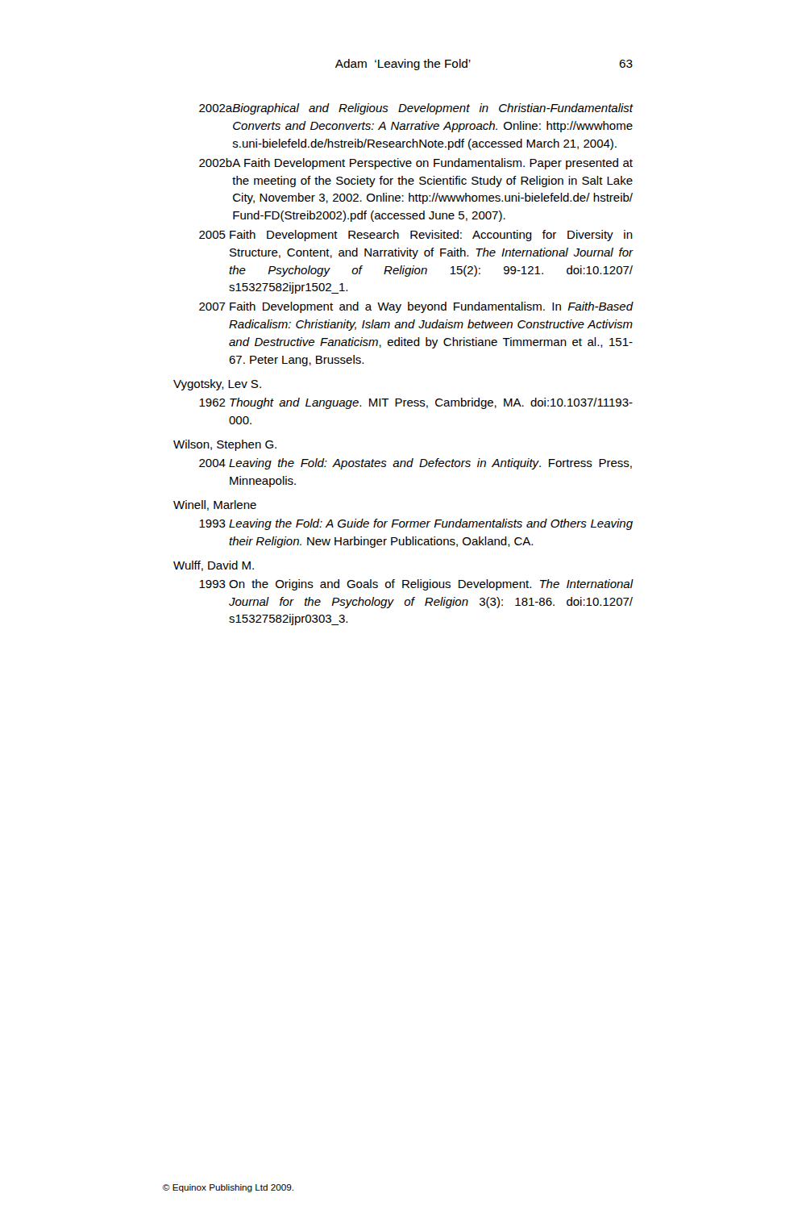Adam ‘Leaving the Fold’
63
2002a
Biographical and Religious Development in Christian-Fundamentalist Converts and Deconverts: A Narrative Approach. Online: http://wwwhomes.uni-bielefeld.de/hstreib/ResearchNote.pdf (accessed March 21, 2004).
2002b
A Faith Development Perspective on Fundamentalism. Paper presented at the meeting of the Society for the Scientific Study of Religion in Salt Lake City, November 3, 2002. Online: http://wwwhomes.uni-bielefeld.de/ hstreib/Fund-FD(Streib2002).pdf (accessed June 5, 2007).
2005
Faith Development Research Revisited: Accounting for Diversity in Structure, Content, and Narrativity of Faith. The International Journal for the Psychology of Religion 15(2): 99-121. doi:10.1207/ s15327582ijpr1502_1.
2007
Faith Development and a Way beyond Fundamentalism. In Faith-Based Radicalism: Christianity, Islam and Judaism between Constructive Activism and Destructive Fanaticism, edited by Christiane Timmerman et al., 151-67. Peter Lang, Brussels.
Vygotsky, Lev S.
1962
Thought and Language. MIT Press, Cambridge, MA. doi:10.1037/11193-000.
Wilson, Stephen G.
2004
Leaving the Fold: Apostates and Defectors in Antiquity. Fortress Press, Minneapolis.
Winell, Marlene
1993
Leaving the Fold: A Guide for Former Fundamentalists and Others Leaving their Religion. New Harbinger Publications, Oakland, CA.
Wulff, David M.
1993
On the Origins and Goals of Religious Development. The International Journal for the Psychology of Religion 3(3): 181-86. doi:10.1207/ s15327582ijpr0303_3.
© Equinox Publishing Ltd 2009.